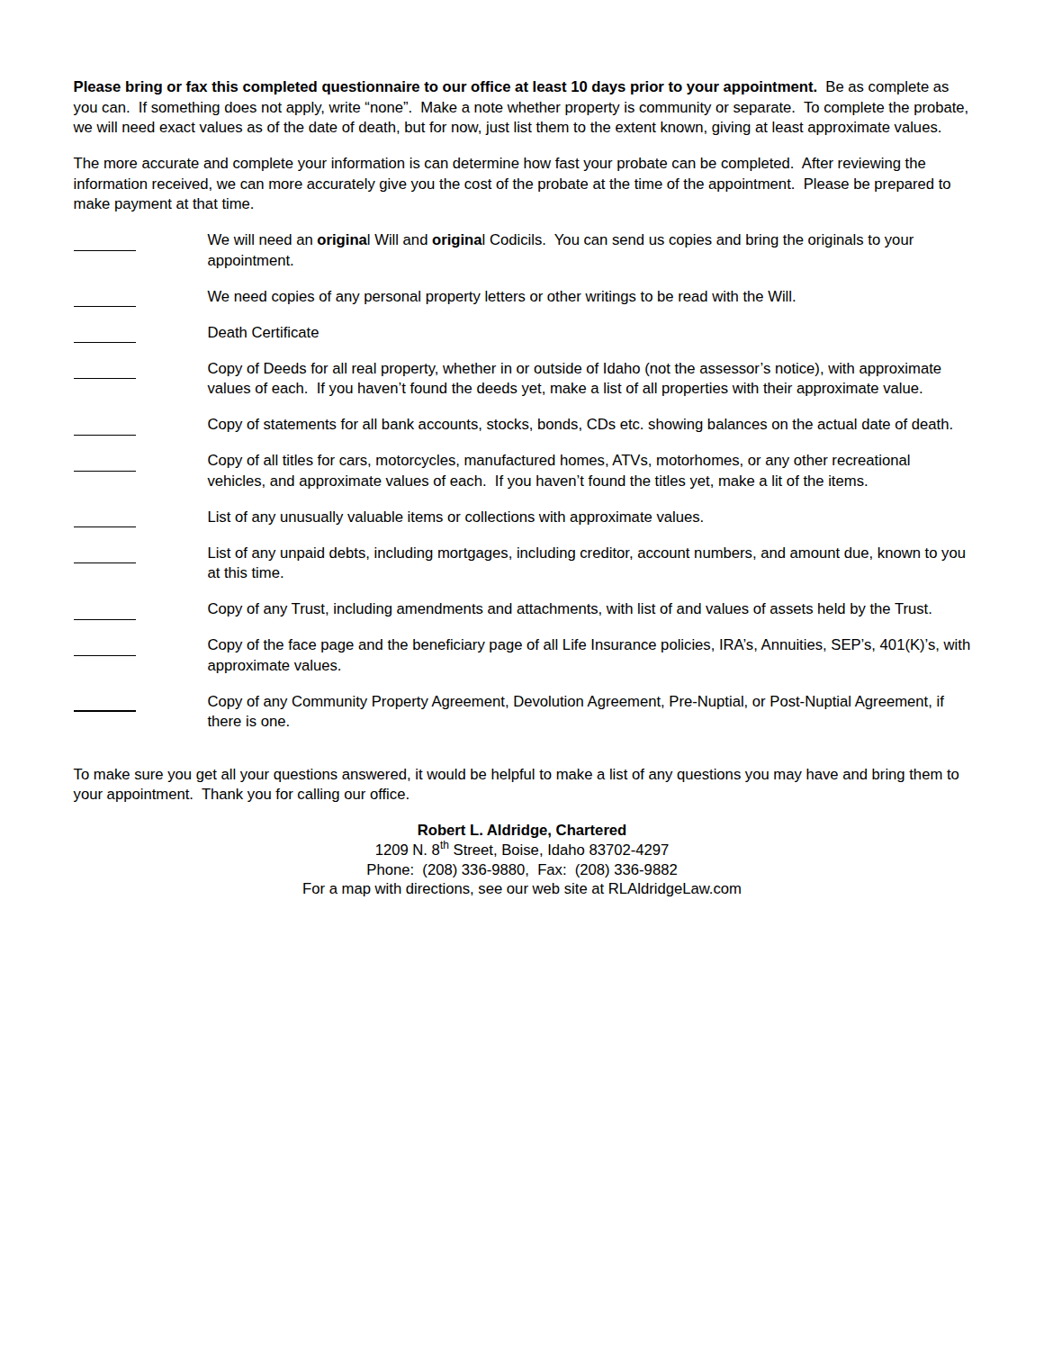Please bring or fax this completed questionnaire to our office at least 10 days prior to your appointment. Be as complete as you can. If something does not apply, write “none”. Make a note whether property is community or separate. To complete the probate, we will need exact values as of the date of death, but for now, just list them to the extent known, giving at least approximate values.
The more accurate and complete your information is can determine how fast your probate can be completed. After reviewing the information received, we can more accurately give you the cost of the probate at the time of the appointment. Please be prepared to make payment at that time.
| | We will need an origina l Will and origina l Codicils. You can send us copies and bring the originals to your appointment. |
| | We need copies of any personal property letters or other writings to be read with the Will. |
| | Death Certificate |
| | Copy of Deeds for all real property, whether in or outside of Idaho (not the assessor’s notice), with approximate values of each. If you haven’t found the deeds yet, make a list of all properties with their approximate value. |
| | Copy of statements for all bank accounts, stocks, bonds, CDs etc. showing balances on the actual date of death. |
| | Copy of all titles for cars, motorcycles, manufactured homes, ATVs, motorhomes, or any other recreational vehicles, and approximate values of each. If you haven’t found the titles yet, make a lit of the items. |
| | List of any unusually valuable items or collections with approximate values. |
| | List of any unpaid debts, including mortgages, including creditor, account numbers, and amount due, known to you at this time. |
| | Copy of any Trust, including amendments and attachments, with list of and values of assets held by the Trust. |
| | Copy of the face page and the beneficiary page of all Life Insurance policies, IRA’s, Annuities, SEP’s, 401(K)’s, with approximate values. |
| | Copy of any Community Property Agreement, Devolution Agreement, Pre-Nuptial, or Post-Nuptial Agreement, if there is one. |
To make sure you get all your questions answered, it would be helpful to make a list of any questions you may have and bring them to your appointment. Thank you for calling our office.
Robert L. Aldridge, Chartered
1209 N. 8th Street, Boise, Idaho 83702-4297
Phone: (208) 336-9880, Fax: (208) 336-9882
For a map with directions, see our web site at RLAldridgeLaw.com